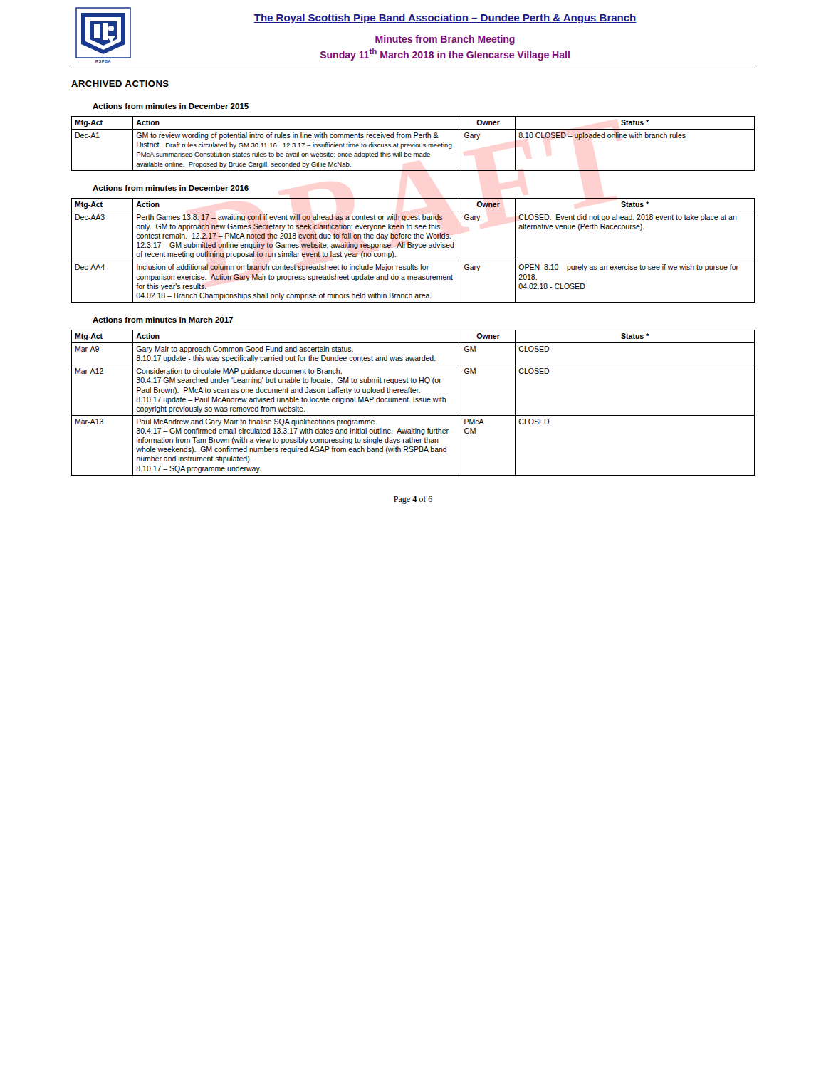DRAFT
RSPBA
The Royal Scottish Pipe Band Association – Dundee Perth & Angus Branch
Minutes from Branch Meeting
Sunday 11th March 2018 in the Glencarse Village Hall
ARCHIVED ACTIONS
Actions from minutes in December 2015
| Mtg-Act | Action | Owner | Status * |
| --- | --- | --- | --- |
| Dec-A1 | GM to review wording of potential intro of rules in line with comments received from Perth & District. Draft rules circulated by GM 30.11.16. 12.3.17 – insufficient time to discuss at previous meeting. PMcA summarised Constitution states rules to be avail on website; once adopted this will be made available online. Proposed by Bruce Cargill, seconded by Gillie McNab. | Gary | 8.10 CLOSED – uploaded online with branch rules |
Actions from minutes in December 2016
| Mtg-Act | Action | Owner | Status * |
| --- | --- | --- | --- |
| Dec-AA3 | Perth Games 13.8. 17 – awaiting conf if event will go ahead as a contest or with guest bands only. GM to approach new Games Secretary to seek clarification; everyone keen to see this contest remain. 12.2.17 – PMcA noted the 2018 event due to fall on the day before the Worlds. 12.3.17 – GM submitted online enquiry to Games website; awaiting response. Ali Bryce advised of recent meeting outlining proposal to run similar event to last year (no comp). | Gary | CLOSED. Event did not go ahead. 2018 event to take place at an alternative venue (Perth Racecourse). |
| Dec-AA4 | Inclusion of additional column on branch contest spreadsheet to include Major results for comparison exercise. Action Gary Mair to progress spreadsheet update and do a measurement for this year's results. 04.02.18 – Branch Championships shall only comprise of minors held within Branch area. | Gary | OPEN 8.10 – purely as an exercise to see if we wish to pursue for 2018. 04.02.18 - CLOSED |
Actions from minutes in March 2017
| Mtg-Act | Action | Owner | Status * |
| --- | --- | --- | --- |
| Mar-A9 | Gary Mair to approach Common Good Fund and ascertain status. 8.10.17 update - this was specifically carried out for the Dundee contest and was awarded. | GM | CLOSED |
| Mar-A12 | Consideration to circulate MAP guidance document to Branch. 30.4.17 GM searched under 'Learning' but unable to locate. GM to submit request to HQ (or Paul Brown). PMcA to scan as one document and Jason Lafferty to upload thereafter. 8.10.17 update – Paul McAndrew advised unable to locate original MAP document. Issue with copyright previously so was removed from website. | GM | CLOSED |
| Mar-A13 | Paul McAndrew and Gary Mair to finalise SQA qualifications programme. 30.4.17 – GM confirmed email circulated 13.3.17 with dates and initial outline. Awaiting further information from Tam Brown (with a view to possibly compressing to single days rather than whole weekends). GM confirmed numbers required ASAP from each band (with RSPBA band number and instrument stipulated). 8.10.17 – SQA programme underway. | PMcA GM | CLOSED |
Page 4 of 6